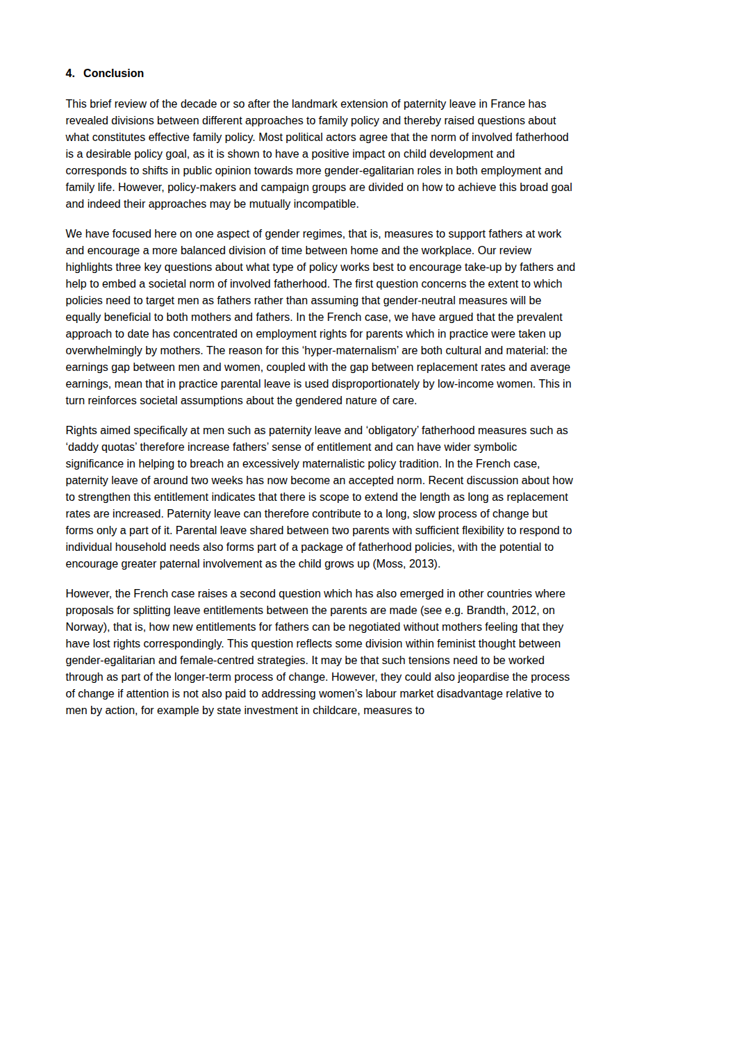4. Conclusion
This brief review of the decade or so after the landmark extension of paternity leave in France has revealed divisions between different approaches to family policy and thereby raised questions about what constitutes effective family policy. Most political actors agree that the norm of involved fatherhood is a desirable policy goal, as it is shown to have a positive impact on child development and corresponds to shifts in public opinion towards more gender-egalitarian roles in both employment and family life. However, policy-makers and campaign groups are divided on how to achieve this broad goal and indeed their approaches may be mutually incompatible.
We have focused here on one aspect of gender regimes, that is, measures to support fathers at work and encourage a more balanced division of time between home and the workplace. Our review highlights three key questions about what type of policy works best to encourage take-up by fathers and help to embed a societal norm of involved fatherhood. The first question concerns the extent to which policies need to target men as fathers rather than assuming that gender-neutral measures will be equally beneficial to both mothers and fathers. In the French case, we have argued that the prevalent approach to date has concentrated on employment rights for parents which in practice were taken up overwhelmingly by mothers. The reason for this ‘hyper-maternalism’ are both cultural and material: the earnings gap between men and women, coupled with the gap between replacement rates and average earnings, mean that in practice parental leave is used disproportionately by low-income women. This in turn reinforces societal assumptions about the gendered nature of care.
Rights aimed specifically at men such as paternity leave and ‘obligatory’ fatherhood measures such as ‘daddy quotas’ therefore increase fathers’ sense of entitlement and can have wider symbolic significance in helping to breach an excessively maternalistic policy tradition. In the French case, paternity leave of around two weeks has now become an accepted norm. Recent discussion about how to strengthen this entitlement indicates that there is scope to extend the length as long as replacement rates are increased. Paternity leave can therefore contribute to a long, slow process of change but forms only a part of it. Parental leave shared between two parents with sufficient flexibility to respond to individual household needs also forms part of a package of fatherhood policies, with the potential to encourage greater paternal involvement as the child grows up (Moss, 2013).
However, the French case raises a second question which has also emerged in other countries where proposals for splitting leave entitlements between the parents are made (see e.g. Brandth, 2012, on Norway), that is, how new entitlements for fathers can be negotiated without mothers feeling that they have lost rights correspondingly. This question reflects some division within feminist thought between gender-egalitarian and female-centred strategies. It may be that such tensions need to be worked through as part of the longer-term process of change. However, they could also jeopardise the process of change if attention is not also paid to addressing women’s labour market disadvantage relative to men by action, for example by state investment in childcare, measures to